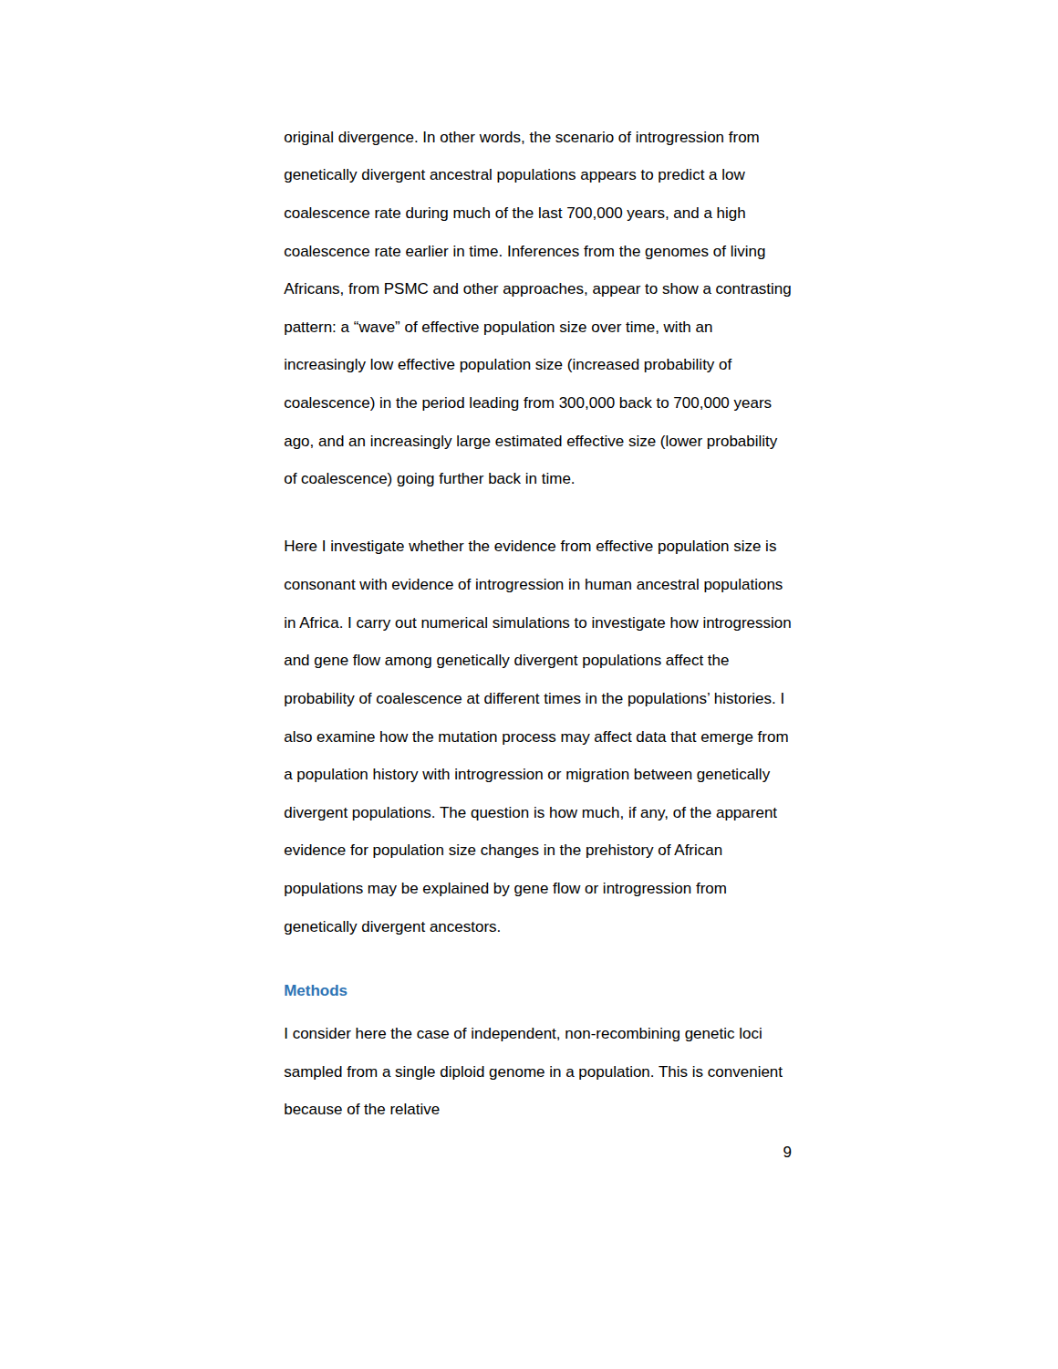original divergence. In other words, the scenario of introgression from genetically divergent ancestral populations appears to predict a low coalescence rate during much of the last 700,000 years, and a high coalescence rate earlier in time. Inferences from the genomes of living Africans, from PSMC and other approaches, appear to show a contrasting pattern: a “wave” of effective population size over time, with an increasingly low effective population size (increased probability of coalescence) in the period leading from 300,000 back to 700,000 years ago, and an increasingly large estimated effective size (lower probability of coalescence) going further back in time.
Here I investigate whether the evidence from effective population size is consonant with evidence of introgression in human ancestral populations in Africa. I carry out numerical simulations to investigate how introgression and gene flow among genetically divergent populations affect the probability of coalescence at different times in the populations’ histories. I also examine how the mutation process may affect data that emerge from a population history with introgression or migration between genetically divergent populations. The question is how much, if any, of the apparent evidence for population size changes in the prehistory of African populations may be explained by gene flow or introgression from genetically divergent ancestors.
Methods
I consider here the case of independent, non-recombining genetic loci sampled from a single diploid genome in a population. This is convenient because of the relative
9